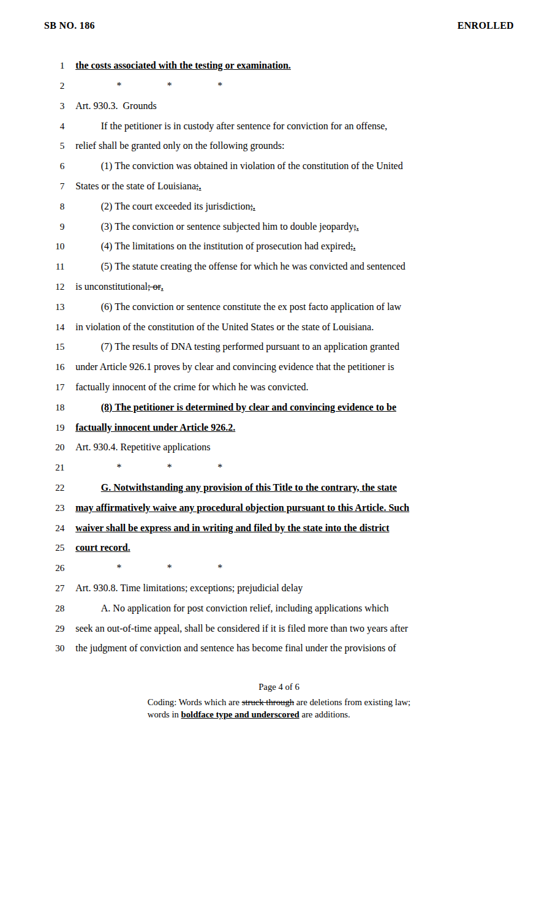SB NO. 186 ENROLLED
the costs associated with the testing or examination.
* * *
Art. 930.3. Grounds
If the petitioner is in custody after sentence for conviction for an offense,
relief shall be granted only on the following grounds:
(1) The conviction was obtained in violation of the constitution of the United
States or the state of Louisiana;.
(2) The court exceeded its jurisdiction;.
(3) The conviction or sentence subjected him to double jeopardy;.
(4) The limitations on the institution of prosecution had expired;.
(5) The statute creating the offense for which he was convicted and sentenced
is unconstitutional; or.
(6) The conviction or sentence constitute the ex post facto application of law
in violation of the constitution of the United States or the state of Louisiana.
(7) The results of DNA testing performed pursuant to an application granted
under Article 926.1 proves by clear and convincing evidence that the petitioner is
factually innocent of the crime for which he was convicted.
(8) The petitioner is determined by clear and convincing evidence to be
factually innocent under Article 926.2.
Art. 930.4. Repetitive applications
* * *
G. Notwithstanding any provision of this Title to the contrary, the state
may affirmatively waive any procedural objection pursuant to this Article. Such
waiver shall be express and in writing and filed by the state into the district
court record.
* * *
Art. 930.8. Time limitations; exceptions; prejudicial delay
A. No application for post conviction relief, including applications which
seek an out-of-time appeal, shall be considered if it is filed more than two years after
the judgment of conviction and sentence has become final under the provisions of
Page 4 of 6
Coding: Words which are struck through are deletions from existing law;
words in boldface type and underscored are additions.